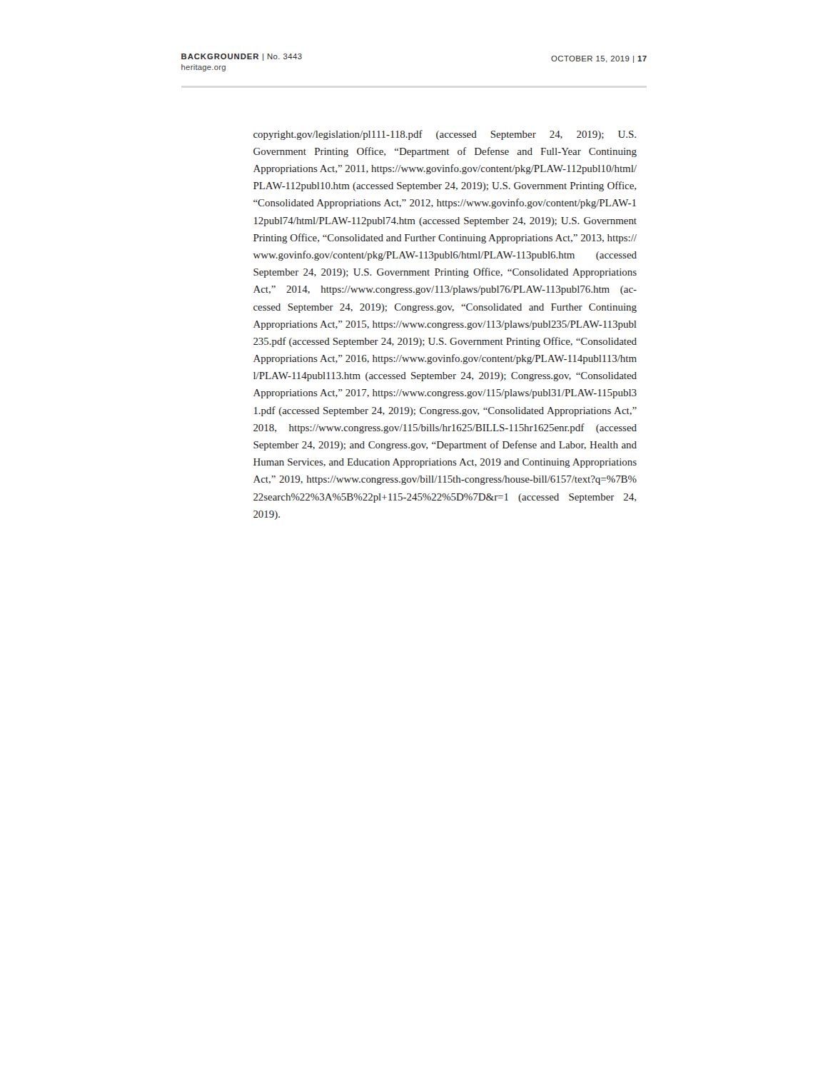BACKGROUNDER | No. 3443 heritage.org
OCTOBER 15, 2019 | 17
copyright.gov/legislation/pl111-118.pdf (accessed September 24, 2019); U.S. Government Printing Office, “Department of Defense and Full-Year Continuing Appropriations Act,” 2011, https://www.govinfo.gov/content/pkg/PLAW-112publ10/html/PLAW-112publ10.htm (accessed September 24, 2019); U.S. Government Printing Office, “Consolidated Appropriations Act,” 2012, https://www.govinfo.gov/content/pkg/PLAW-112publ74/html/PLAW-112publ74.htm (accessed September 24, 2019); U.S. Government Printing Office, “Consolidated and Further Continuing Appropriations Act,” 2013, https://www.govinfo.gov/content/pkg/PLAW-113publ6/html/PLAW-113publ6.htm (accessed September 24, 2019); U.S. Government Printing Office, “Consolidated Appropriations Act,” 2014, https://www.congress.gov/113/plaws/publ76/PLAW-113publ76.htm (accessed September 24, 2019); Congress.gov, “Consolidated and Further Continuing Appropriations Act,” 2015, https://www.congress.gov/113/plaws/publ235/PLAW-113publ235.pdf (accessed September 24, 2019); U.S. Government Printing Office, “Consolidated Appropriations Act,” 2016, https://www.govinfo.gov/content/pkg/PLAW-114publ113/html/PLAW-114publ113.htm (accessed September 24, 2019); Congress.gov, “Consolidated Appropriations Act,” 2017, https://www.congress.gov/115/plaws/publ31/PLAW-115publ31.pdf (accessed September 24, 2019); Congress.gov, “Consolidated Appropriations Act,” 2018, https://www.congress.gov/115/bills/hr1625/BILLS-115hr1625enr.pdf (accessed September 24, 2019); and Congress.gov, “Department of Defense and Labor, Health and Human Services, and Education Appropriations Act, 2019 and Continuing Appropriations Act,” 2019, https://www.congress.gov/bill/115th-congress/house-bill/6157/text?q=%7B%22search%22%3A%5B%22pl+115-245%22%5D%7D&r=1 (accessed September 24, 2019).